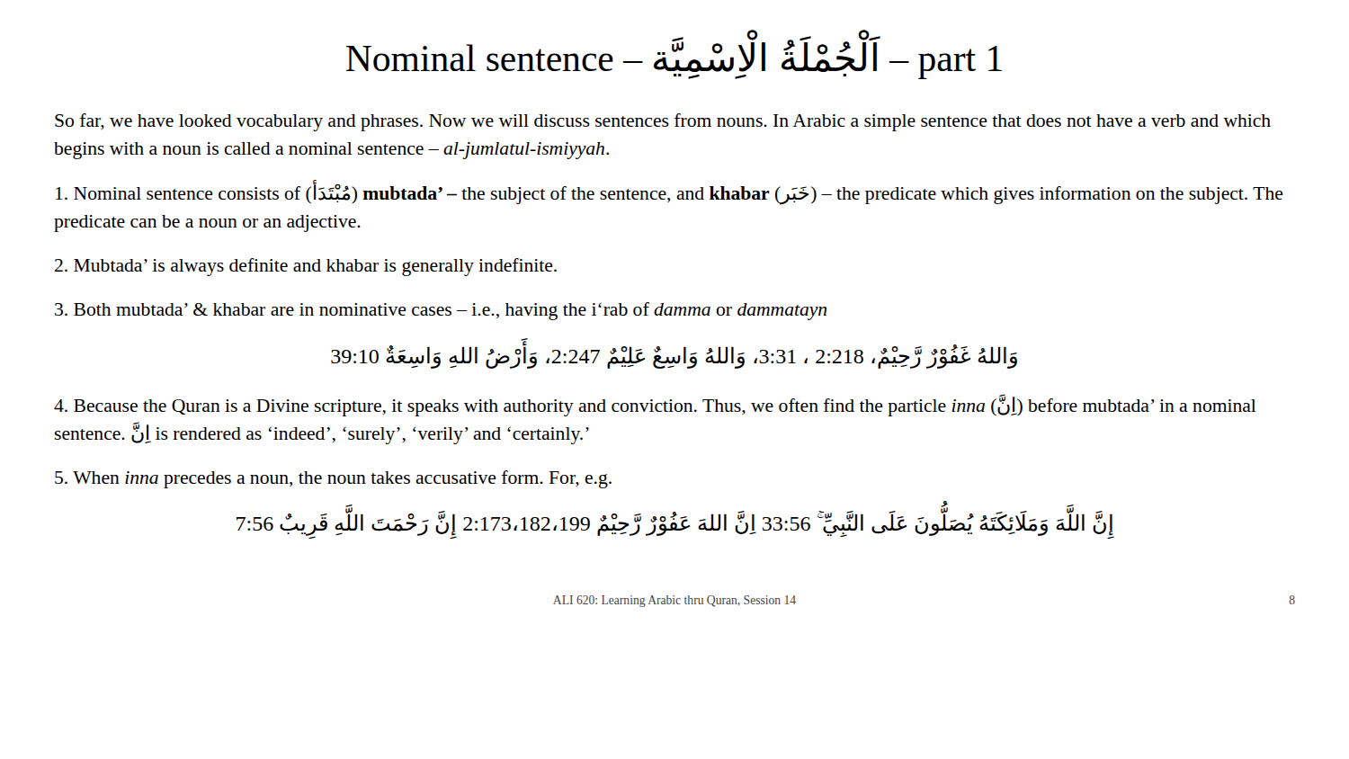Nominal sentence – اَلْجُمْلَةُ الْاِسْمِيَّة – part 1
So far, we have looked vocabulary and phrases. Now we will discuss sentences from nouns. In Arabic a simple sentence that does not have a verb and which begins with a noun is called a nominal sentence – al-jumlatul-ismiyyah.
1. Nominal sentence consists of (مُبْتَدَأ) mubtada’ – the subject of the sentence, and khabar (خَبَر) – the predicate which gives information on the subject. The predicate can be a noun or an adjective.
2. Mubtada’ is always definite and khabar is generally indefinite.
3. Both mubtada’ & khabar are in nominative cases – i.e., having the i‘rab of damma or dammatayn
وَاللهُ غَفُوْرٌ رَّحِيْمٌ، 2:218 ، 3:31، وَاللهُ وَاسِعٌ عَلِيْمٌ 2:247، وَأَرْضُ اللهِ وَاسِعَةٌ 39:10
4. Because the Quran is a Divine scripture, it speaks with authority and conviction. Thus, we often find the particle inna (اِنَّ) before mubtada’ in a nominal sentence. اِنَّ is rendered as ‘indeed’, ‘surely’, ‘verily’ and ‘certainly.’
5. When inna precedes a noun, the noun takes accusative form. For, e.g.
إِنَّ اللَّهَ وَمَلَائِكَتَهُ يُصَلُّونَ عَلَى النَّبِيِّ ۚ 33:56 اِنَّ اللهَ عَفُوْرٌ رَّحِيْمٌ 2:173،182،199 إِنَّ رَحْمَتَ اللَّهِ قَرِيبٌ 7:56
ALI 620: Learning Arabic thru Quran, Session 14 8